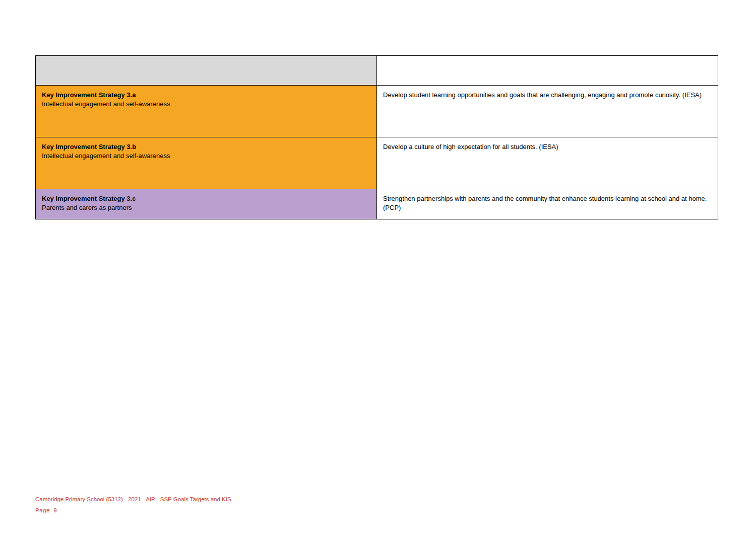| Key Improvement Strategy 3.a Intellectual engagement and self-awareness | Develop student learning opportunities and goals that are challenging, engaging and promote curiosity. (IESA) |
| Key Improvement Strategy 3.b Intellectual engagement and self-awareness | Develop a culture of high expectation for all students. (IESA) |
| Key Improvement Strategy 3.c Parents and carers as partners | Strengthen partnerships with parents and the community that enhance students learning at school and at home. (PCP) |
Cambridge Primary School (5312) - 2021 - AIP - SSP Goals Targets and KIS
Page 9